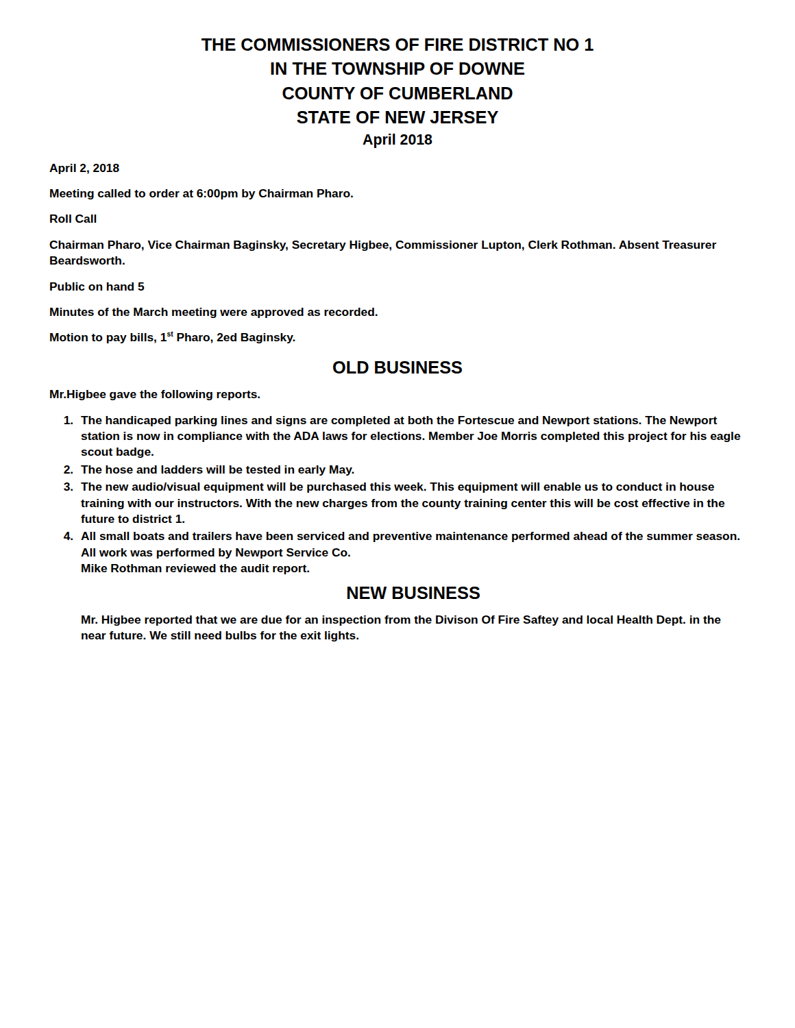THE COMMISSIONERS OF FIRE DISTRICT NO 1
IN THE TOWNSHIP OF DOWNE
COUNTY OF CUMBERLAND
STATE OF NEW JERSEY
April 2018
April 2, 2018
Meeting called to order at 6:00pm by Chairman Pharo.
Roll Call
Chairman Pharo, Vice Chairman Baginsky, Secretary Higbee, Commissioner Lupton, Clerk Rothman. Absent Treasurer Beardsworth.
Public on hand 5
Minutes of the March meeting were approved as recorded.
Motion to pay bills, 1st Pharo, 2ed Baginsky.
OLD BUSINESS
Mr.Higbee gave the following reports.
The handicaped parking lines and signs are completed at both the Fortescue and Newport stations. The Newport station is now in compliance with the ADA laws for elections. Member Joe Morris completed this project for his eagle scout badge.
The hose and ladders will be tested in early May.
The new audio/visual equipment will be purchased this week. This equipment will enable us to conduct in house training with our instructors. With the new charges from the county training center this will be cost effective in the future to district 1.
All small boats and trailers have been serviced and preventive maintenance performed ahead of the summer season. All work was performed by Newport Service Co.
Mike Rothman reviewed the audit report.
NEW BUSINESS
Mr. Higbee reported that we are due for an inspection from the Divison Of Fire Saftey and local Health Dept. in the near future. We still need bulbs for the exit lights.